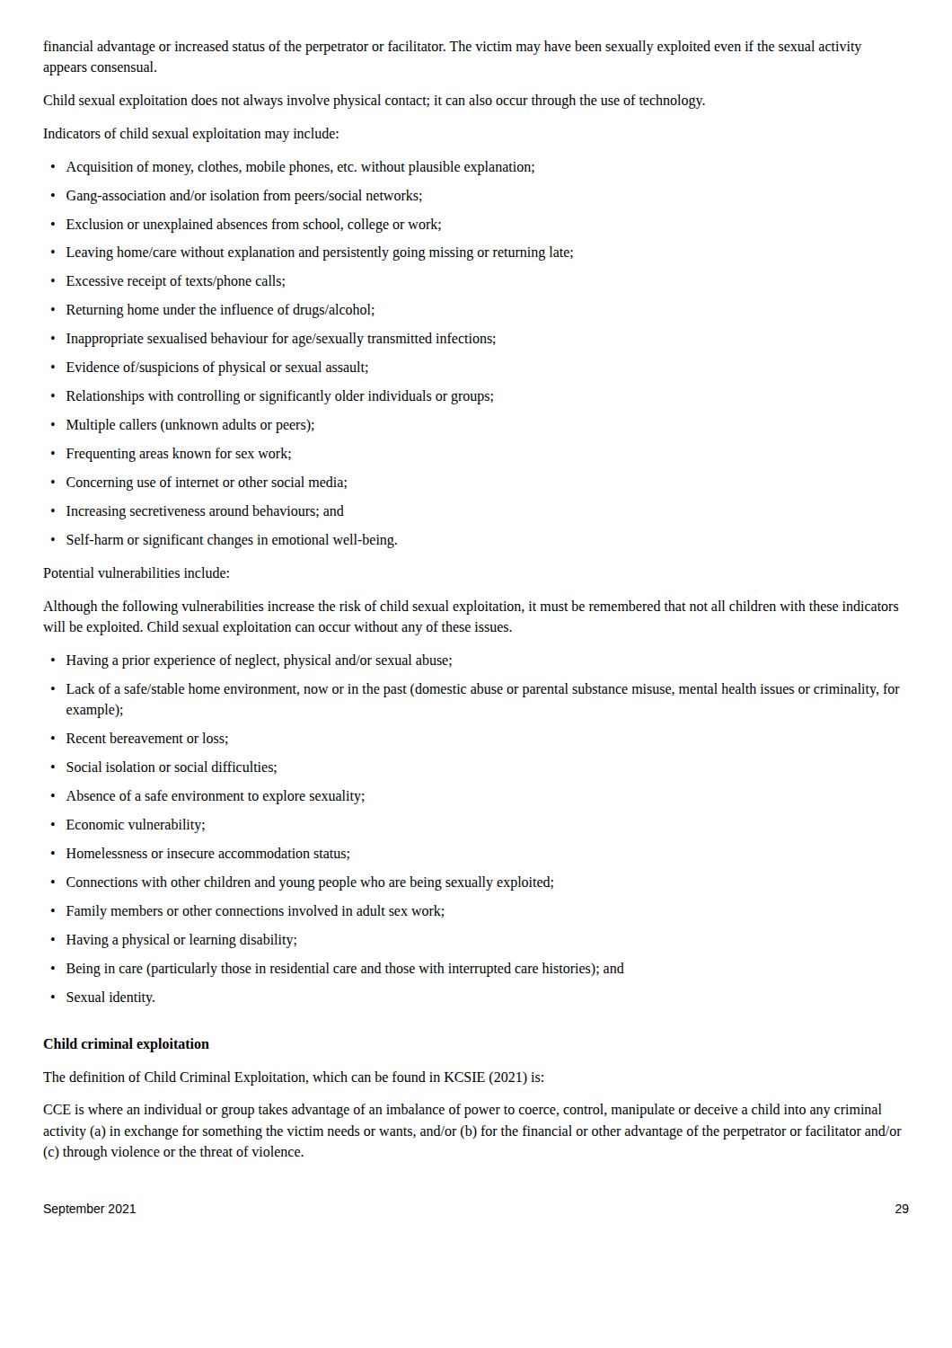financial advantage or increased status of the perpetrator or facilitator. The victim may have been sexually exploited even if the sexual activity appears consensual.
Child sexual exploitation does not always involve physical contact; it can also occur through the use of technology.
Indicators of child sexual exploitation may include:
Acquisition of money, clothes, mobile phones, etc. without plausible explanation;
Gang-association and/or isolation from peers/social networks;
Exclusion or unexplained absences from school, college or work;
Leaving home/care without explanation and persistently going missing or returning late;
Excessive receipt of texts/phone calls;
Returning home under the influence of drugs/alcohol;
Inappropriate sexualised behaviour for age/sexually transmitted infections;
Evidence of/suspicions of physical or sexual assault;
Relationships with controlling or significantly older individuals or groups;
Multiple callers (unknown adults or peers);
Frequenting areas known for sex work;
Concerning use of internet or other social media;
Increasing secretiveness around behaviours; and
Self-harm or significant changes in emotional well-being.
Potential vulnerabilities include:
Although the following vulnerabilities increase the risk of child sexual exploitation, it must be remembered that not all children with these indicators will be exploited. Child sexual exploitation can occur without any of these issues.
Having a prior experience of neglect, physical and/or sexual abuse;
Lack of a safe/stable home environment, now or in the past (domestic abuse or parental substance misuse, mental health issues or criminality, for example);
Recent bereavement or loss;
Social isolation or social difficulties;
Absence of a safe environment to explore sexuality;
Economic vulnerability;
Homelessness or insecure accommodation status;
Connections with other children and young people who are being sexually exploited;
Family members or other connections involved in adult sex work;
Having a physical or learning disability;
Being in care (particularly those in residential care and those with interrupted care histories); and
Sexual identity.
Child criminal exploitation
The definition of Child Criminal Exploitation, which can be found in KCSIE (2021) is:
CCE is where an individual or group takes advantage of an imbalance of power to coerce, control, manipulate or deceive a child into any criminal activity (a) in exchange for something the victim needs or wants, and/or (b) for the financial or other advantage of the perpetrator or facilitator and/or (c) through violence or the threat of violence.
September 2021 29